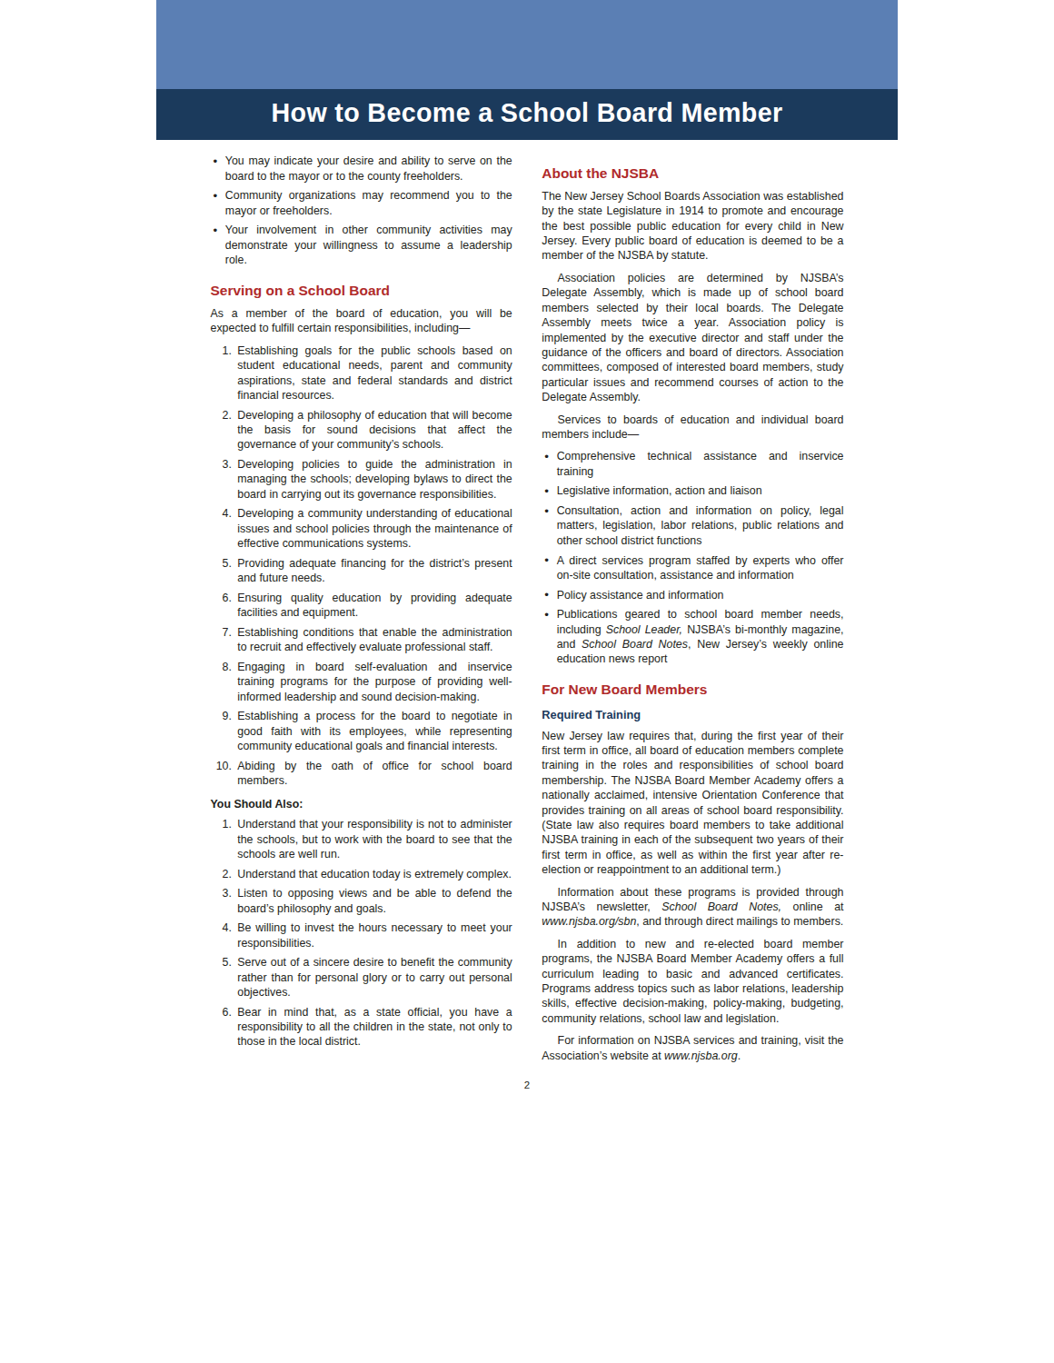How to Become a School Board Member
You may indicate your desire and ability to serve on the board to the mayor or to the county freeholders.
Community organizations may recommend you to the mayor or freeholders.
Your involvement in other community activities may demonstrate your willingness to assume a leadership role.
Serving on a School Board
As a member of the board of education, you will be expected to fulfill certain responsibilities, including—
Establishing goals for the public schools based on student educational needs, parent and community aspirations, state and federal standards and district financial resources.
Developing a philosophy of education that will become the basis for sound decisions that affect the governance of your community’s schools.
Developing policies to guide the administration in managing the schools; developing bylaws to direct the board in carrying out its governance responsibilities.
Developing a community understanding of educational issues and school policies through the maintenance of effective communications systems.
Providing adequate financing for the district’s present and future needs.
Ensuring quality education by providing adequate facilities and equipment.
Establishing conditions that enable the administration to recruit and effectively evaluate professional staff.
Engaging in board self-evaluation and inservice training programs for the purpose of providing well-informed leadership and sound decision-making.
Establishing a process for the board to negotiate in good faith with its employees, while representing community educational goals and financial interests.
Abiding by the oath of office for school board members.
You Should Also:
Understand that your responsibility is not to administer the schools, but to work with the board to see that the schools are well run.
Understand that education today is extremely complex.
Listen to opposing views and be able to defend the board’s philosophy and goals.
Be willing to invest the hours necessary to meet your responsibilities.
Serve out of a sincere desire to benefit the community rather than for personal glory or to carry out personal objectives.
Bear in mind that, as a state official, you have a responsibility to all the children in the state, not only to those in the local district.
About the NJSBA
The New Jersey School Boards Association was established by the state Legislature in 1914 to promote and encourage the best possible public education for every child in New Jersey. Every public board of education is deemed to be a member of the NJSBA by statute.
Association policies are determined by NJSBA’s Delegate Assembly, which is made up of school board members selected by their local boards. The Delegate Assembly meets twice a year. Association policy is implemented by the executive director and staff under the guidance of the officers and board of directors. Association committees, composed of interested board members, study particular issues and recommend courses of action to the Delegate Assembly.
Services to boards of education and individual board members include—
Comprehensive technical assistance and inservice training
Legislative information, action and liaison
Consultation, action and information on policy, legal matters, legislation, labor relations, public relations and other school district functions
A direct services program staffed by experts who offer on-site consultation, assistance and information
Policy assistance and information
Publications geared to school board member needs, including School Leader, NJSBA’s bi-monthly magazine, and School Board Notes, New Jersey’s weekly online education news report
For New Board Members
Required Training
New Jersey law requires that, during the first year of their first term in office, all board of education members complete training in the roles and responsibilities of school board membership. The NJSBA Board Member Academy offers a nationally acclaimed, intensive Orientation Conference that provides training on all areas of school board responsibility. (State law also requires board members to take additional NJSBA training in each of the subsequent two years of their first term in office, as well as within the first year after re-election or reappointment to an additional term.)
Information about these programs is provided through NJSBA’s newsletter, School Board Notes, online at www.njsba.org/sbn, and through direct mailings to members.
In addition to new and re-elected board member programs, the NJSBA Board Member Academy offers a full curriculum leading to basic and advanced certificates. Programs address topics such as labor relations, leadership skills, effective decision-making, policy-making, budgeting, community relations, school law and legislation.
For information on NJSBA services and training, visit the Association’s website at www.njsba.org.
2